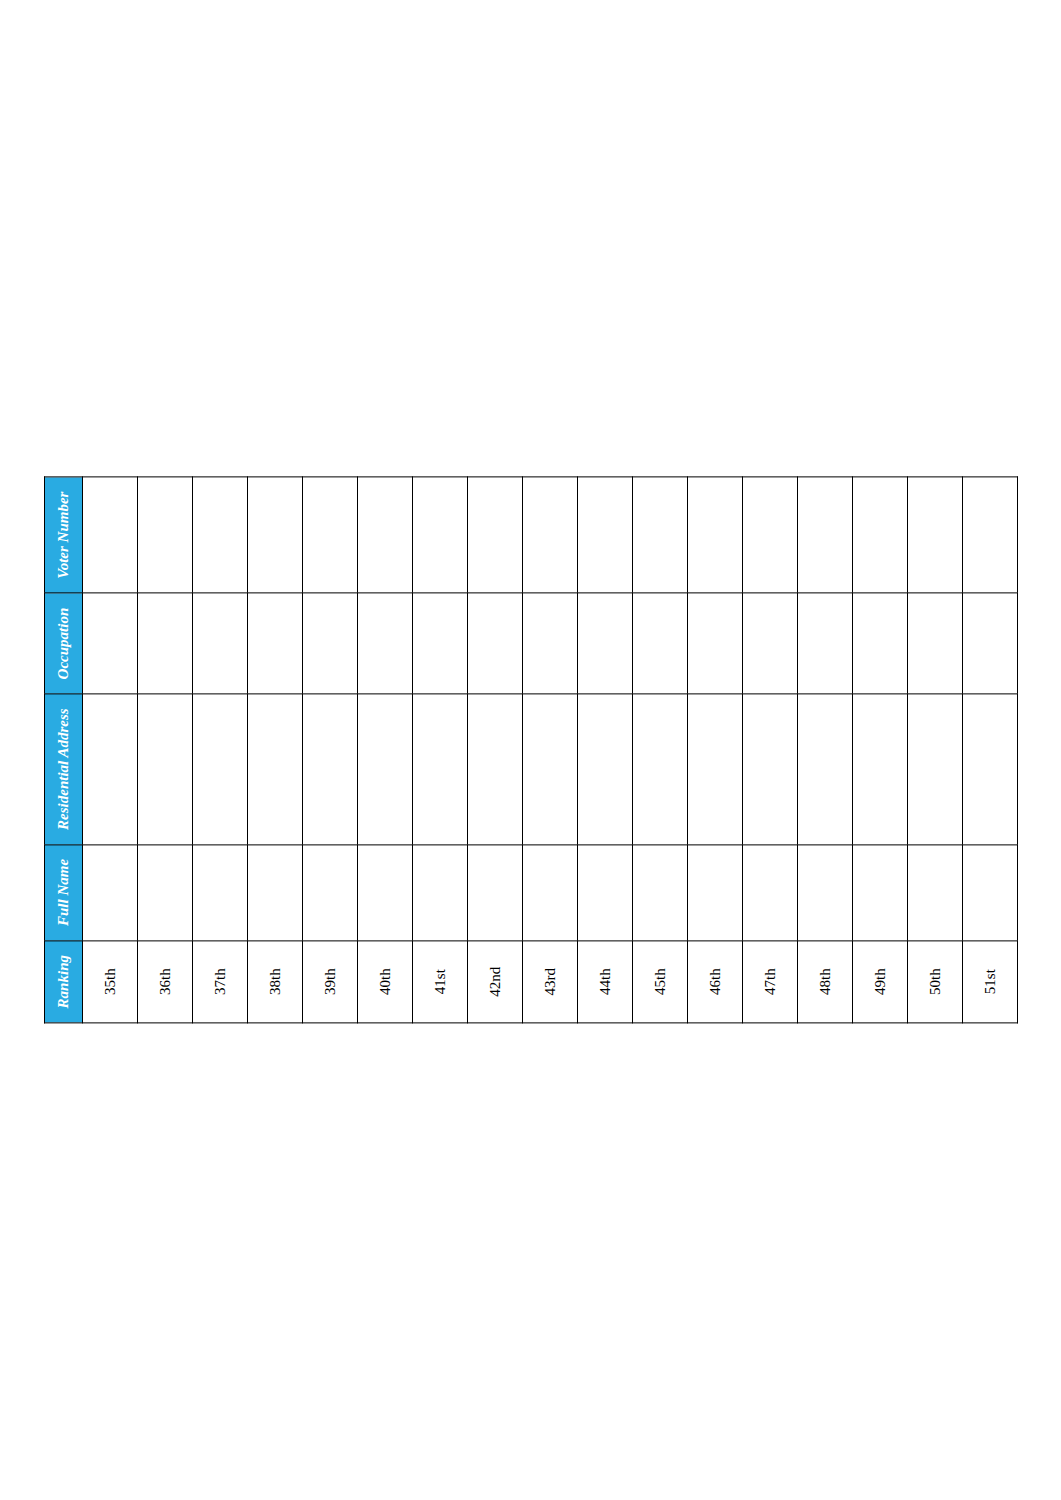| Ranking | Full Name | Residential Address | Occupation | Voter Number |
| --- | --- | --- | --- | --- |
| 35th | | | | |
| 36th | | | | |
| 37th | | | | |
| 38th | | | | |
| 39th | | | | |
| 40th | | | | |
| 41st | | | | |
| 42nd | | | | |
| 43rd | | | | |
| 44th | | | | |
| 45th | | | | |
| 46th | | | | |
| 47th | | | | |
| 48th | | | | |
| 49th | | | | |
| 50th | | | | |
| 51st | | | | |